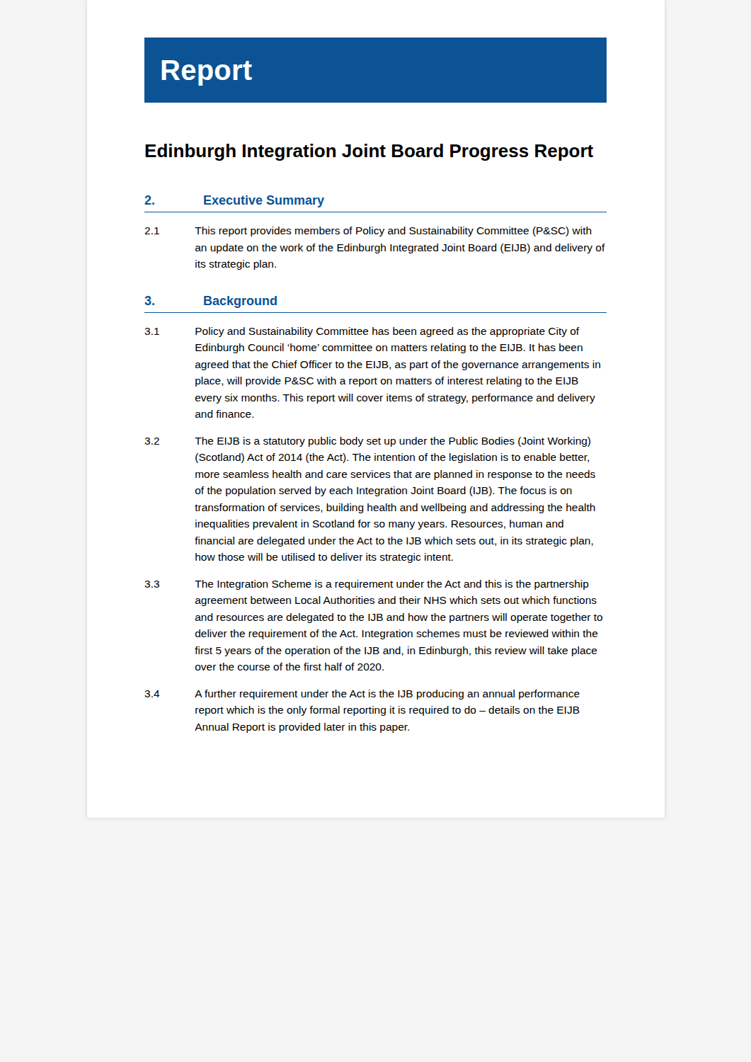Report
Edinburgh Integration Joint Board Progress Report
2. Executive Summary
2.1 This report provides members of Policy and Sustainability Committee (P&SC) with an update on the work of the Edinburgh Integrated Joint Board (EIJB) and delivery of its strategic plan.
3. Background
3.1 Policy and Sustainability Committee has been agreed as the appropriate City of Edinburgh Council ‘home’ committee on matters relating to the EIJB. It has been agreed that the Chief Officer to the EIJB, as part of the governance arrangements in place, will provide P&SC with a report on matters of interest relating to the EIJB every six months. This report will cover items of strategy, performance and delivery and finance.
3.2 The EIJB is a statutory public body set up under the Public Bodies (Joint Working) (Scotland) Act of 2014 (the Act). The intention of the legislation is to enable better, more seamless health and care services that are planned in response to the needs of the population served by each Integration Joint Board (IJB). The focus is on transformation of services, building health and wellbeing and addressing the health inequalities prevalent in Scotland for so many years. Resources, human and financial are delegated under the Act to the IJB which sets out, in its strategic plan, how those will be utilised to deliver its strategic intent.
3.3 The Integration Scheme is a requirement under the Act and this is the partnership agreement between Local Authorities and their NHS which sets out which functions and resources are delegated to the IJB and how the partners will operate together to deliver the requirement of the Act. Integration schemes must be reviewed within the first 5 years of the operation of the IJB and, in Edinburgh, this review will take place over the course of the first half of 2020.
3.4 A further requirement under the Act is the IJB producing an annual performance report which is the only formal reporting it is required to do – details on the EIJB Annual Report is provided later in this paper.